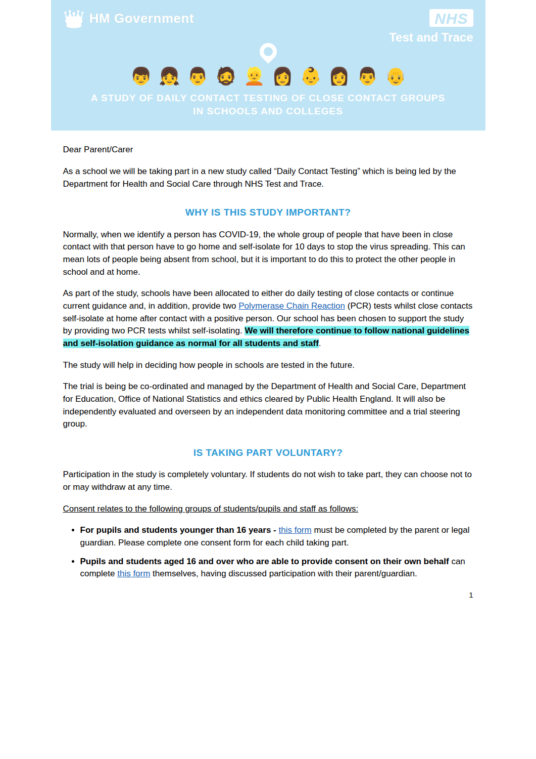👑 HM Government
NHS Test and Trace
👦 👧 👨 🧔 👱 👩 👶 👩 👨 👴
A study of daily contact testing of close contact groups
in schools and colleges
Dear Parent/Carer
As a school we will be taking part in a new study called “Daily Contact Testing” which is being led by the Department for Health and Social Care through NHS Test and Trace.
Why is this study important?
Normally, when we identify a person has COVID-19, the whole group of people that have been in close contact with that person have to go home and self-isolate for 10 days to stop the virus spreading. This can mean lots of people being absent from school, but it is important to do this to protect the other people in school and at home.
As part of the study, schools have been allocated to either do daily testing of close contacts or continue current guidance and, in addition, provide two Polymerase Chain Reaction (PCR) tests whilst close contacts self-isolate at home after contact with a positive person. Our school has been chosen to support the study by providing two PCR tests whilst self-isolating. We will therefore continue to follow national guidelines and self-isolation guidance as normal for all students and staff.
The study will help in deciding how people in schools are tested in the future.
The trial is being be co-ordinated and managed by the Department of Health and Social Care, Department for Education, Office of National Statistics and ethics cleared by Public Health England. It will also be independently evaluated and overseen by an independent data monitoring committee and a trial steering group.
Is taking part voluntary?
Participation in the study is completely voluntary. If students do not wish to take part, they can choose not to or may withdraw at any time.
Consent relates to the following groups of students/pupils and staff as follows:
For pupils and students younger than 16 years - this form must be completed by the parent or legal guardian. Please complete one consent form for each child taking part.
Pupils and students aged 16 and over who are able to provide consent on their own behalf can complete this form themselves, having discussed participation with their parent/guardian.
1